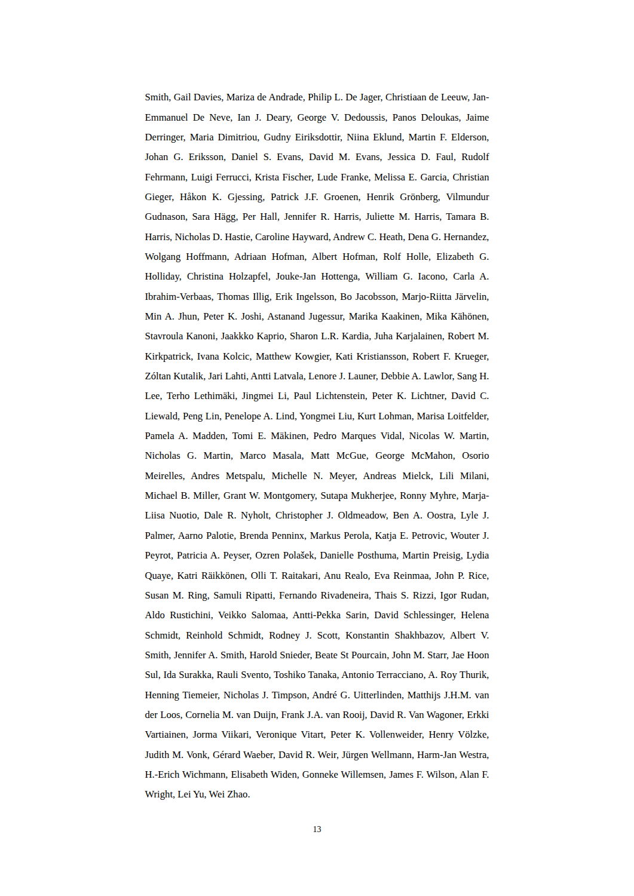Smith, Gail Davies, Mariza de Andrade, Philip L. De Jager, Christiaan de Leeuw, Jan-Emmanuel De Neve, Ian J. Deary, George V. Dedoussis, Panos Deloukas, Jaime Derringer, Maria Dimitriou, Gudny Eiriksdottir, Niina Eklund, Martin F. Elderson, Johan G. Eriksson, Daniel S. Evans, David M. Evans, Jessica D. Faul, Rudolf Fehrmann, Luigi Ferrucci, Krista Fischer, Lude Franke, Melissa E. Garcia, Christian Gieger, Håkon K. Gjessing, Patrick J.F. Groenen, Henrik Grönberg, Vilmundur Gudnason, Sara Hägg, Per Hall, Jennifer R. Harris, Juliette M. Harris, Tamara B. Harris, Nicholas D. Hastie, Caroline Hayward, Andrew C. Heath, Dena G. Hernandez, Wolgang Hoffmann, Adriaan Hofman, Albert Hofman, Rolf Holle, Elizabeth G. Holliday, Christina Holzapfel, Jouke-Jan Hottenga, William G. Iacono, Carla A. Ibrahim-Verbaas, Thomas Illig, Erik Ingelsson, Bo Jacobsson, Marjo-Riitta Järvelin, Min A. Jhun, Peter K. Joshi, Astanand Jugessur, Marika Kaakinen, Mika Kähönen, Stavroula Kanoni, Jaakkko Kaprio, Sharon L.R. Kardia, Juha Karjalainen, Robert M. Kirkpatrick, Ivana Kolcic, Matthew Kowgier, Kati Kristiansson, Robert F. Krueger, Zóltan Kutalik, Jari Lahti, Antti Latvala, Lenore J. Launer, Debbie A. Lawlor, Sang H. Lee, Terho Lethimäki, Jingmei Li, Paul Lichtenstein, Peter K. Lichtner, David C. Liewald, Peng Lin, Penelope A. Lind, Yongmei Liu, Kurt Lohman, Marisa Loitfelder, Pamela A. Madden, Tomi E. Mäkinen, Pedro Marques Vidal, Nicolas W. Martin, Nicholas G. Martin, Marco Masala, Matt McGue, George McMahon, Osorio Meirelles, Andres Metspalu, Michelle N. Meyer, Andreas Mielck, Lili Milani, Michael B. Miller, Grant W. Montgomery, Sutapa Mukherjee, Ronny Myhre, Marja-Liisa Nuotio, Dale R. Nyholt, Christopher J. Oldmeadow, Ben A. Oostra, Lyle J. Palmer, Aarno Palotie, Brenda Penninx, Markus Perola, Katja E. Petrovic, Wouter J. Peyrot, Patricia A. Peyser, Ozren Polašek, Danielle Posthuma, Martin Preisig, Lydia Quaye, Katri Räikkönen, Olli T. Raitakari, Anu Realo, Eva Reinmaa, John P. Rice, Susan M. Ring, Samuli Ripatti, Fernando Rivadeneira, Thais S. Rizzi, Igor Rudan, Aldo Rustichini, Veikko Salomaa, Antti-Pekka Sarin, David Schlessinger, Helena Schmidt, Reinhold Schmidt, Rodney J. Scott, Konstantin Shakhbazov, Albert V. Smith, Jennifer A. Smith, Harold Snieder, Beate St Pourcain, John M. Starr, Jae Hoon Sul, Ida Surakka, Rauli Svento, Toshiko Tanaka, Antonio Terracciano, A. Roy Thurik, Henning Tiemeier, Nicholas J. Timpson, André G. Uitterlinden, Matthijs J.H.M. van der Loos, Cornelia M. van Duijn, Frank J.A. van Rooij, David R. Van Wagoner, Erkki Vartiainen, Jorma Viikari, Veronique Vitart, Peter K. Vollenweider, Henry Völzke, Judith M. Vonk, Gérard Waeber, David R. Weir, Jürgen Wellmann, Harm-Jan Westra, H.-Erich Wichmann, Elisabeth Widen, Gonneke Willemsen, James F. Wilson, Alan F. Wright, Lei Yu, Wei Zhao.
13